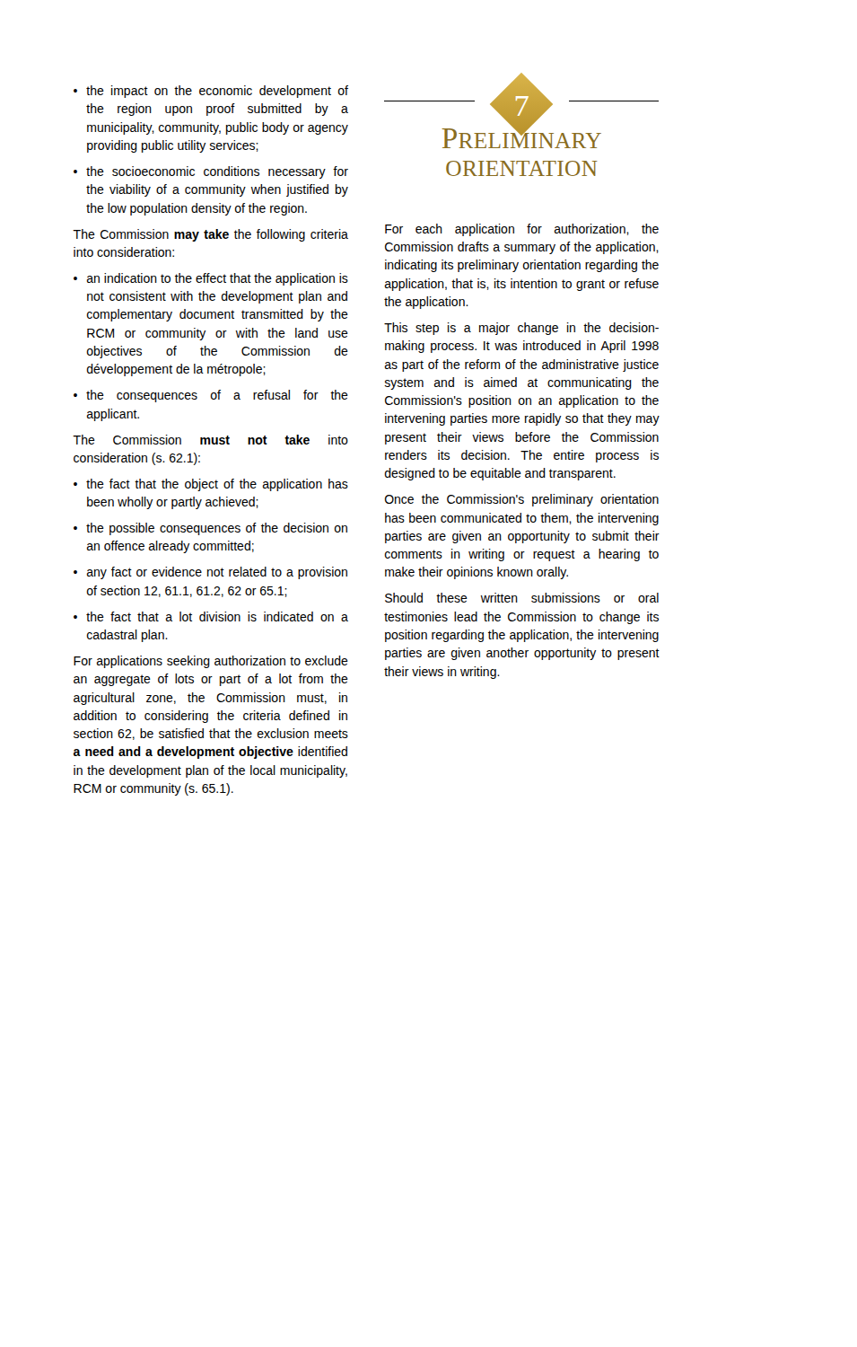the impact on the economic development of the region upon proof submitted by a municipality, community, public body or agency providing public utility services;
the socioeconomic conditions necessary for the viability of a community when justified by the low population density of the region.
The Commission may take the following criteria into consideration:
an indication to the effect that the application is not consistent with the development plan and complementary document transmitted by the RCM or community or with the land use objectives of the Commission de développement de la métropole;
the consequences of a refusal for the applicant.
The Commission must not take into consideration (s. 62.1):
the fact that the object of the application has been wholly or partly achieved;
the possible consequences of the decision on an offence already committed;
any fact or evidence not related to a provision of section 12, 61.1, 61.2, 62 or 65.1;
the fact that a lot division is indicated on a cadastral plan.
For applications seeking authorization to exclude an aggregate of lots or part of a lot from the agricultural zone, the Commission must, in addition to considering the criteria defined in section 62, be satisfied that the exclusion meets a need and a development objective identified in the development plan of the local municipality, RCM or community (s. 65.1).
7
PRELIMINARY ORIENTATION
For each application for authorization, the Commission drafts a summary of the application, indicating its preliminary orientation regarding the application, that is, its intention to grant or refuse the application.
This step is a major change in the decision-making process. It was introduced in April 1998 as part of the reform of the administrative justice system and is aimed at communicating the Commission's position on an application to the intervening parties more rapidly so that they may present their views before the Commission renders its decision. The entire process is designed to be equitable and transparent.
Once the Commission's preliminary orientation has been communicated to them, the intervening parties are given an opportunity to submit their comments in writing or request a hearing to make their opinions known orally.
Should these written submissions or oral testimonies lead the Commission to change its position regarding the application, the intervening parties are given another opportunity to present their views in writing.